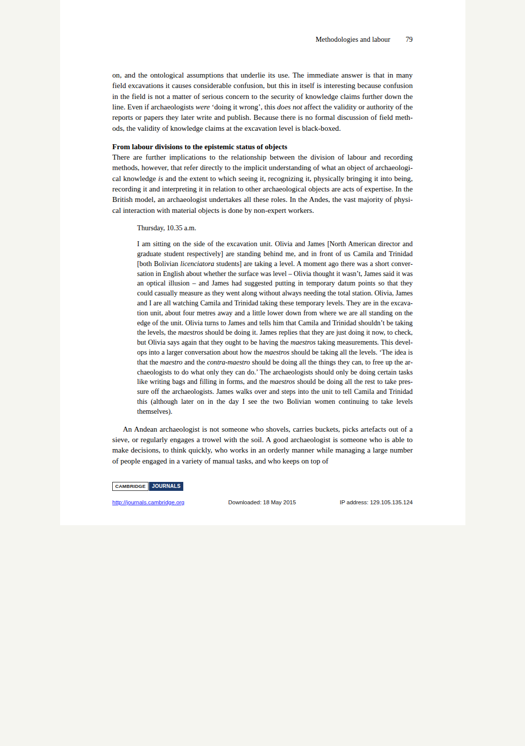Methodologies and labour79
on, and the ontological assumptions that underlie its use. The immediate answer is that in many field excavations it causes considerable confusion, but this in itself is interesting because confusion in the field is not a matter of serious concern to the security of knowledge claims further down the line. Even if archaeologists were ‘doing it wrong’, this does not affect the validity or authority of the reports or papers they later write and publish. Because there is no formal discussion of field methods, the validity of knowledge claims at the excavation level is black-boxed.
From labour divisions to the epistemic status of objects
There are further implications to the relationship between the division of labour and recording methods, however, that refer directly to the implicit understanding of what an object of archaeological knowledge is and the extent to which seeing it, recognizing it, physically bringing it into being, recording it and interpreting it in relation to other archaeological objects are acts of expertise. In the British model, an archaeologist undertakes all these roles. In the Andes, the vast majority of physical interaction with material objects is done by non-expert workers.
Thursday, 10.35 a.m.
I am sitting on the side of the excavation unit. Olivia and James [North American director and graduate student respectively] are standing behind me, and in front of us Camila and Trinidad [both Bolivian licenciatora students] are taking a level. A moment ago there was a short conversation in English about whether the surface was level – Olivia thought it wasn’t, James said it was an optical illusion – and James had suggested putting in temporary datum points so that they could casually measure as they went along without always needing the total station. Olivia, James and I are all watching Camila and Trinidad taking these temporary levels. They are in the excavation unit, about four metres away and a little lower down from where we are all standing on the edge of the unit. Olivia turns to James and tells him that Camila and Trinidad shouldn’t be taking the levels, the maestros should be doing it. James replies that they are just doing it now, to check, but Olivia says again that they ought to be having the maestros taking measurements. This develops into a larger conversation about how the maestros should be taking all the levels. ‘The idea is that the maestro and the contra-maestro should be doing all the things they can, to free up the archaeologists to do what only they can do.’ The archaeologists should only be doing certain tasks like writing bags and filling in forms, and the maestros should be doing all the rest to take pressure off the archaeologists. James walks over and steps into the unit to tell Camila and Trinidad this (although later on in the day I see the two Bolivian women continuing to take levels themselves).
An Andean archaeologist is not someone who shovels, carries buckets, picks artefacts out of a sieve, or regularly engages a trowel with the soil. A good archaeologist is someone who is able to make decisions, to think quickly, who works in an orderly manner while managing a large number of people engaged in a variety of manual tasks, and who keeps on top of
CAMBRIDGE
JOURNALS
http://journals.cambridge.org Downloaded: 18 May 2015 IP address: 129.105.135.124